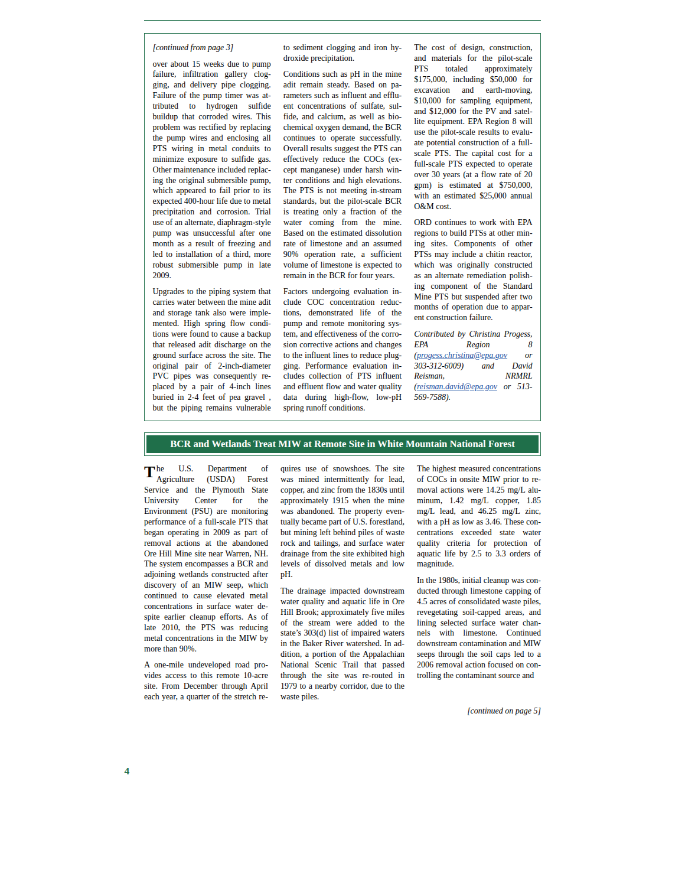[continued from page 3]
over about 15 weeks due to pump failure, infiltration gallery clogging, and delivery pipe clogging. Failure of the pump timer was attributed to hydrogen sulfide buildup that corroded wires. This problem was rectified by replacing the pump wires and enclosing all PTS wiring in metal conduits to minimize exposure to sulfide gas. Other maintenance included replacing the original submersible pump, which appeared to fail prior to its expected 400-hour life due to metal precipitation and corrosion. Trial use of an alternate, diaphragm-style pump was unsuccessful after one month as a result of freezing and led to installation of a third, more robust submersible pump in late 2009.
Upgrades to the piping system that carries water between the mine adit and storage tank also were implemented. High spring flow conditions were found to cause a backup that released adit discharge on the ground surface across the site. The original pair of 2-inch-diameter PVC pipes was consequently replaced by a pair of 4-inch lines buried in 2-4 feet of pea gravel , but the piping remains vulnerable to sediment clogging and iron hydroxide precipitation.
Conditions such as pH in the mine adit remain steady. Based on parameters such as influent and effluent concentrations of sulfate, sulfide, and calcium, as well as biochemical oxygen demand, the BCR continues to operate successfully. Overall results suggest the PTS can effectively reduce the COCs (except manganese) under harsh winter conditions and high elevations. The PTS is not meeting in-stream standards, but the pilot-scale BCR is treating only a fraction of the water coming from the mine. Based on the estimated dissolution rate of limestone and an assumed 90% operation rate, a sufficient volume of limestone is expected to remain in the BCR for four years.
Factors undergoing evaluation include COC concentration reductions, demonstrated life of the pump and remote monitoring system, and effectiveness of the corrosion corrective actions and changes to the influent lines to reduce plugging. Performance evaluation includes collection of PTS influent and effluent flow and water quality data during high-flow, low-pH spring runoff conditions.
The cost of design, construction, and materials for the pilot-scale PTS totaled approximately $175,000, including $50,000 for excavation and earth-moving, $10,000 for sampling equipment, and $12,000 for the PV and satellite equipment. EPA Region 8 will use the pilot-scale results to evaluate potential construction of a full-scale PTS. The capital cost for a full-scale PTS expected to operate over 30 years (at a flow rate of 20 gpm) is estimated at $750,000, with an estimated $25,000 annual O&M cost.
ORD continues to work with EPA regions to build PTSs at other mining sites. Components of other PTSs may include a chitin reactor, which was originally constructed as an alternate remediation polishing component of the Standard Mine PTS but suspended after two months of operation due to apparent construction failure.
Contributed by Christina Progess, EPA Region 8 (progess.christina@epa.gov or 303-312-6009) and David Reisman, NRMRL (reisman.david@epa.gov or 513-569-7588).
BCR and Wetlands Treat MIW at Remote Site in White Mountain National Forest
The U.S. Department of Agriculture (USDA) Forest Service and the Plymouth State University Center for the Environment (PSU) are monitoring performance of a full-scale PTS that began operating in 2009 as part of removal actions at the abandoned Ore Hill Mine site near Warren, NH. The system encompasses a BCR and adjoining wetlands constructed after discovery of an MIW seep, which continued to cause elevated metal concentrations in surface water despite earlier cleanup efforts. As of late 2010, the PTS was reducing metal concentrations in the MIW by more than 90%.
A one-mile undeveloped road provides access to this remote 10-acre site. From December through April each year, a quarter of the stretch requires use of snowshoes. The site was mined intermittently for lead, copper, and zinc from the 1830s until approximately 1915 when the mine was abandoned. The property eventually became part of U.S. forestland, but mining left behind piles of waste rock and tailings, and surface water drainage from the site exhibited high levels of dissolved metals and low pH.
The drainage impacted downstream water quality and aquatic life in Ore Hill Brook; approximately five miles of the stream were added to the state’s 303(d) list of impaired waters in the Baker River watershed. In addition, a portion of the Appalachian National Scenic Trail that passed through the site was re-routed in 1979 to a nearby corridor, due to the waste piles.
The highest measured concentrations of COCs in onsite MIW prior to removal actions were 14.25 mg/L aluminum, 1.42 mg/L copper, 1.85 mg/L lead, and 46.25 mg/L zinc, with a pH as low as 3.46. These concentrations exceeded state water quality criteria for protection of aquatic life by 2.5 to 3.3 orders of magnitude.
In the 1980s, initial cleanup was conducted through limestone capping of 4.5 acres of consolidated waste piles, revegetating soil-capped areas, and lining selected surface water channels with limestone. Continued downstream contamination and MIW seeps through the soil caps led to a 2006 removal action focused on controlling the contaminant source and
[continued on page 5]
4